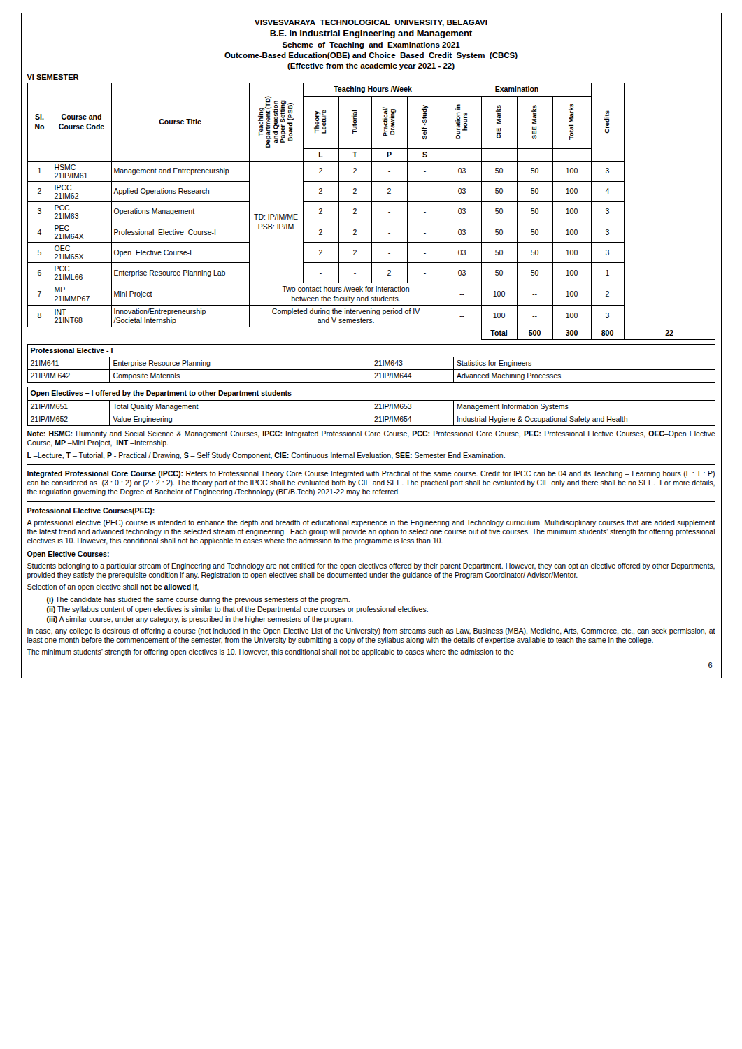VISVESVARAYA TECHNOLOGICAL UNIVERSITY, BELAGAVI
B.E. in Industrial Engineering and Management
Scheme of Teaching and Examinations 2021
Outcome-Based Education(OBE) and Choice Based Credit System (CBCS)
(Effective from the academic year 2021 - 22)
VI SEMESTER
| Sl. No | Course and Course Code | Course Title | Teaching Department (TD) and Question Paper Setting Board (PSB) | Teaching Hours /Week | Examination | Credits |
| --- | --- | --- | --- | --- | --- | --- |
| Theory Lecture | Tutorial | Practical/ Drawing | Self -Study | Duration in hours | CIE Marks | SEE Marks | Total Marks |
| L | T | P | S | | | | |
| 1 | HSMC 21IP/IM61 | Management and Entrepreneurship | TD: IP/IM/ME PSB: IP/IM | 2 | 2 | - | - | 03 | 50 | 50 | 100 | 3 |
| 2 | IPCC 21IM62 | Applied Operations Research | 2 | 2 | 2 | - | 03 | 50 | 50 | 100 | 4 |
| 3 | PCC 21IM63 | Operations Management | 2 | 2 | - | - | 03 | 50 | 50 | 100 | 3 |
| 4 | PEC 21IM64X | Professional Elective Course-I | 2 | 2 | - | - | 03 | 50 | 50 | 100 | 3 |
| 5 | OEC 21IM65X | Open Elective Course-I | 2 | 2 | - | - | 03 | 50 | 50 | 100 | 3 |
| 6 | PCC 21IML66 | Enterprise Resource Planning Lab | - | - | 2 | - | 03 | 50 | 50 | 100 | 1 |
| 7 | MP 21IMMP67 | Mini Project | Two contact hours /week for interaction between the faculty and students. | -- | 100 | -- | 100 | 2 |
| 8 | INT 21INT68 | Innovation/Entrepreneurship /Societal Internship | Completed during the intervening period of IV and V semesters. | -- | 100 | -- | 100 | 3 |
| | Total | 500 | 300 | 800 | 22 |
| Professional Elective - I |
| 21IM641 | Enterprise Resource Planning | 21IM643 | Statistics for Engineers |
| 21IP/IM 642 | Composite Materials | 21IP/IM644 | Advanced Machining Processes |
| Open Electives – I offered by the Department to other Department students |
| 21IP/IM651 | Total Quality Management | 21IP/IM653 | Management Information Systems |
| 21IP/IM652 | Value Engineering | 21IP/IM654 | Industrial Hygiene & Occupational Safety and Health |
Note: HSMC: Humanity and Social Science & Management Courses, IPCC: Integrated Professional Core Course, PCC: Professional Core Course, PEC: Professional Elective Courses, OEC–Open Elective Course, MP –Mini Project, INT –Internship.
L –Lecture, T – Tutorial, P - Practical / Drawing, S – Self Study Component, CIE: Continuous Internal Evaluation, SEE: Semester End Examination.
Integrated Professional Core Course (IPCC): Refers to Professional Theory Core Course Integrated with Practical of the same course. Credit for IPCC can be 04 and its Teaching – Learning hours (L : T : P) can be considered as (3 : 0 : 2) or (2 : 2 : 2). The theory part of the IPCC shall be evaluated both by CIE and SEE. The practical part shall be evaluated by CIE only and there shall be no SEE. For more details, the regulation governing the Degree of Bachelor of Engineering /Technology (BE/B.Tech) 2021-22 may be referred.
Professional Elective Courses(PEC):
A professional elective (PEC) course is intended to enhance the depth and breadth of educational experience in the Engineering and Technology curriculum. Multidisciplinary courses that are added supplement the latest trend and advanced technology in the selected stream of engineering. Each group will provide an option to select one course out of five courses. The minimum students’ strength for offering professional electives is 10. However, this conditional shall not be applicable to cases where the admission to the programme is less than 10.
Open Elective Courses:
Students belonging to a particular stream of Engineering and Technology are not entitled for the open electives offered by their parent Department. However, they can opt an elective offered by other Departments, provided they satisfy the prerequisite condition if any. Registration to open electives shall be documented under the guidance of the Program Coordinator/ Advisor/Mentor.
Selection of an open elective shall not be allowed if,
(i) The candidate has studied the same course during the previous semesters of the program.
(ii) The syllabus content of open electives is similar to that of the Departmental core courses or professional electives.
(iii) A similar course, under any category, is prescribed in the higher semesters of the program.
In case, any college is desirous of offering a course (not included in the Open Elective List of the University) from streams such as Law, Business (MBA), Medicine, Arts, Commerce, etc., can seek permission, at least one month before the commencement of the semester, from the University by submitting a copy of the syllabus along with the details of expertise available to teach the same in the college.
The minimum students’ strength for offering open electives is 10. However, this conditional shall not be applicable to cases where the admission to the
6